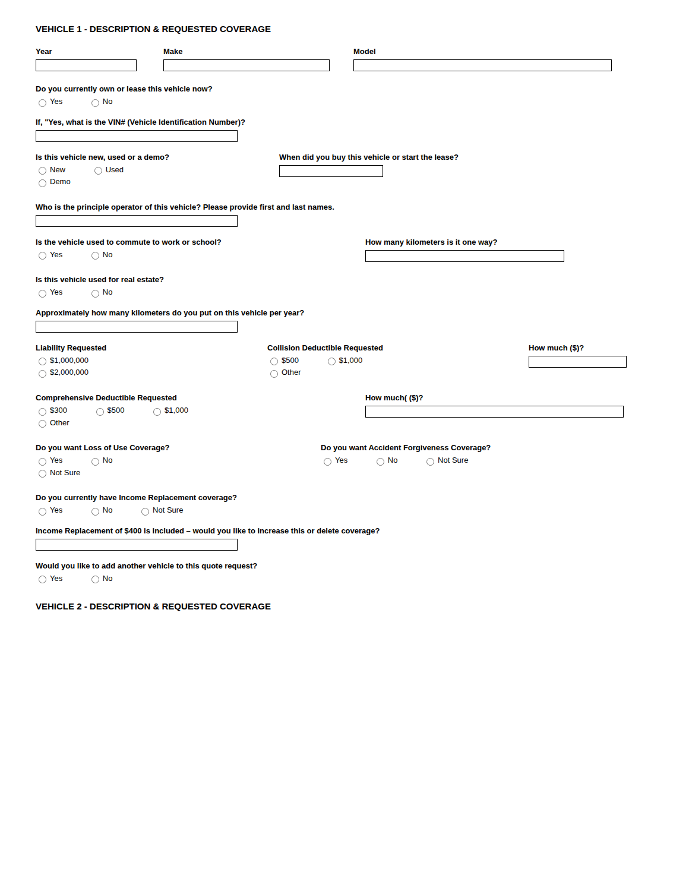VEHICLE 1 - DESCRIPTION & REQUESTED COVERAGE
| Year | Make | Model |
Do you currently own or lease this vehicle now?
Yes No
If, "Yes, what is the VIN# (Vehicle Identification Number)?
| Is this vehicle new, used or a demo? | When did you buy this vehicle or start the lease? |
| New Used Demo | |
Who is the principle operator of this vehicle? Please provide first and last names.
| Is the vehicle used to commute to work or school? | How many kilometers is it one way? |
| Yes No | |
Is this vehicle used for real estate?
Yes No
Approximately how many kilometers do you put on this vehicle per year?
| Liability Requested | Collision Deductible Requested | How much ($)? |
| $1,000,000 $2,000,000 | $500 $1,000 Other | |
| Comprehensive Deductible Requested | How much( ($)? |
| $300 $500 $1,000 Other | |
| Do you want Loss of Use Coverage? | Do you want Accident Forgiveness Coverage? |
| Yes No Not Sure | Yes No Not Sure |
Do you currently have Income Replacement coverage?
Yes No Not Sure
Income Replacement of $400 is included – would you like to increase this or delete coverage?
Would you like to add another vehicle to this quote request?
Yes No
VEHICLE 2 - DESCRIPTION & REQUESTED COVERAGE